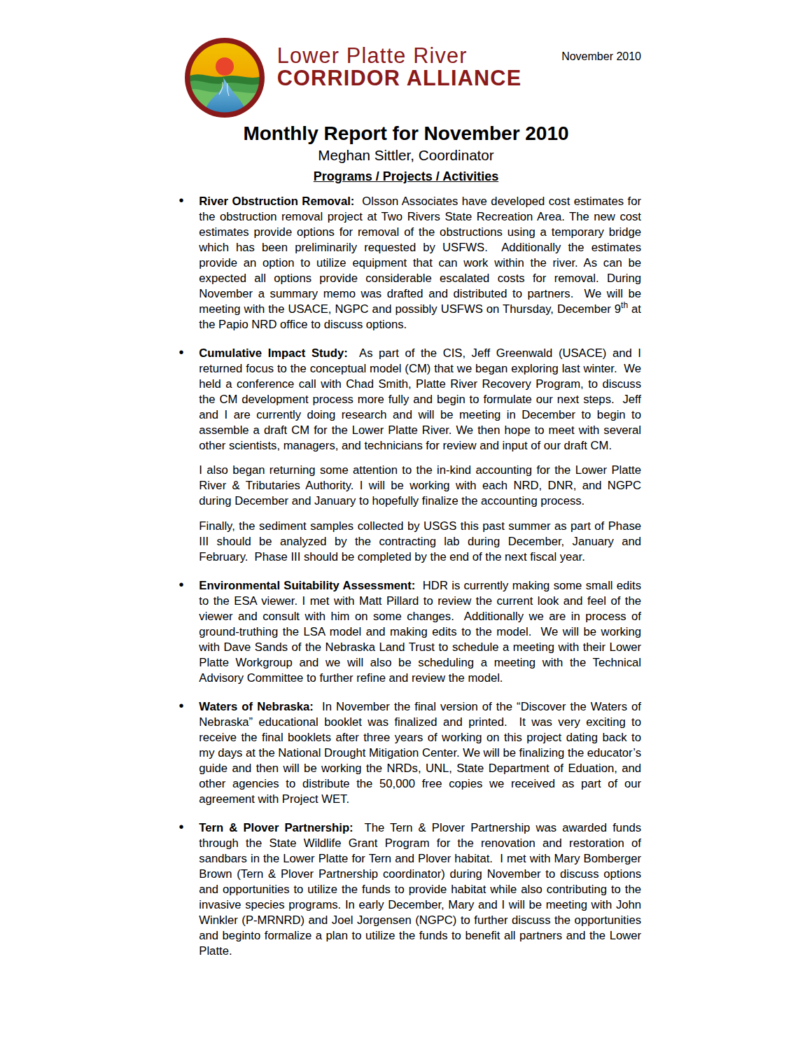November 2010
Lower Platte River
CORRIDOR ALLIANCE
Monthly Report for November 2010
Meghan Sittler, Coordinator
Programs / Projects / Activities
River Obstruction Removal: Olsson Associates have developed cost estimates for the obstruction removal project at Two Rivers State Recreation Area. The new cost estimates provide options for removal of the obstructions using a temporary bridge which has been preliminarily requested by USFWS. Additionally the estimates provide an option to utilize equipment that can work within the river. As can be expected all options provide considerable escalated costs for removal. During November a summary memo was drafted and distributed to partners. We will be meeting with the USACE, NGPC and possibly USFWS on Thursday, December 9th at the Papio NRD office to discuss options.
Cumulative Impact Study: As part of the CIS, Jeff Greenwald (USACE) and I returned focus to the conceptual model (CM) that we began exploring last winter. We held a conference call with Chad Smith, Platte River Recovery Program, to discuss the CM development process more fully and begin to formulate our next steps. Jeff and I are currently doing research and will be meeting in December to begin to assemble a draft CM for the Lower Platte River. We then hope to meet with several other scientists, managers, and technicians for review and input of our draft CM.
I also began returning some attention to the in-kind accounting for the Lower Platte River & Tributaries Authority. I will be working with each NRD, DNR, and NGPC during December and January to hopefully finalize the accounting process.
Finally, the sediment samples collected by USGS this past summer as part of Phase III should be analyzed by the contracting lab during December, January and February. Phase III should be completed by the end of the next fiscal year.
Environmental Suitability Assessment: HDR is currently making some small edits to the ESA viewer. I met with Matt Pillard to review the current look and feel of the viewer and consult with him on some changes. Additionally we are in process of ground-truthing the LSA model and making edits to the model. We will be working with Dave Sands of the Nebraska Land Trust to schedule a meeting with their Lower Platte Workgroup and we will also be scheduling a meeting with the Technical Advisory Committee to further refine and review the model.
Waters of Nebraska: In November the final version of the “Discover the Waters of Nebraska” educational booklet was finalized and printed. It was very exciting to receive the final booklets after three years of working on this project dating back to my days at the National Drought Mitigation Center. We will be finalizing the educator’s guide and then will be working the NRDs, UNL, State Department of Eduation, and other agencies to distribute the 50,000 free copies we received as part of our agreement with Project WET.
Tern & Plover Partnership: The Tern & Plover Partnership was awarded funds through the State Wildlife Grant Program for the renovation and restoration of sandbars in the Lower Platte for Tern and Plover habitat. I met with Mary Bomberger Brown (Tern & Plover Partnership coordinator) during November to discuss options and opportunities to utilize the funds to provide habitat while also contributing to the invasive species programs. In early December, Mary and I will be meeting with John Winkler (P-MRNRD) and Joel Jorgensen (NGPC) to further discuss the opportunities and beginto formalize a plan to utilize the funds to benefit all partners and the Lower Platte.